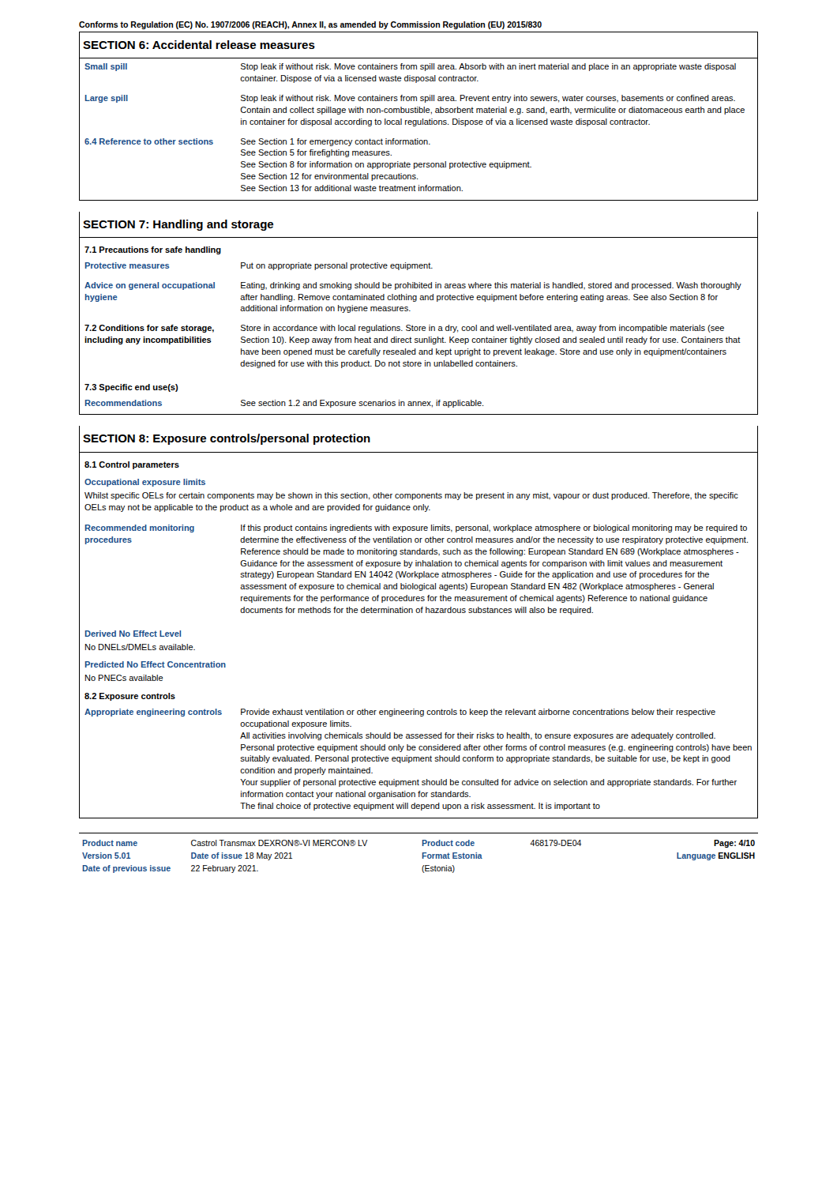Conforms to Regulation (EC) No. 1907/2006 (REACH), Annex II, as amended by Commission Regulation (EU) 2015/830
SECTION 6: Accidental release measures
| Small spill | Stop leak if without risk. Move containers from spill area. Absorb with an inert material and place in an appropriate waste disposal container. Dispose of via a licensed waste disposal contractor. |
| Large spill | Stop leak if without risk. Move containers from spill area. Prevent entry into sewers, water courses, basements or confined areas. Contain and collect spillage with non-combustible, absorbent material e.g. sand, earth, vermiculite or diatomaceous earth and place in container for disposal according to local regulations. Dispose of via a licensed waste disposal contractor. |
| 6.4 Reference to other sections | See Section 1 for emergency contact information. See Section 5 for firefighting measures. See Section 8 for information on appropriate personal protective equipment. See Section 12 for environmental precautions. See Section 13 for additional waste treatment information. |
SECTION 7: Handling and storage
7.1 Precautions for safe handling
| Protective measures | Put on appropriate personal protective equipment. |
| Advice on general occupational hygiene | Eating, drinking and smoking should be prohibited in areas where this material is handled, stored and processed. Wash thoroughly after handling. Remove contaminated clothing and protective equipment before entering eating areas. See also Section 8 for additional information on hygiene measures. |
| 7.2 Conditions for safe storage, including any incompatibilities | Store in accordance with local regulations. Store in a dry, cool and well-ventilated area, away from incompatible materials (see Section 10). Keep away from heat and direct sunlight. Keep container tightly closed and sealed until ready for use. Containers that have been opened must be carefully resealed and kept upright to prevent leakage. Store and use only in equipment/containers designed for use with this product. Do not store in unlabelled containers. |
7.3 Specific end use(s)
| Recommendations | See section 1.2 and Exposure scenarios in annex, if applicable. |
SECTION 8: Exposure controls/personal protection
8.1 Control parameters
Occupational exposure limits
Whilst specific OELs for certain components may be shown in this section, other components may be present in any mist, vapour or dust produced. Therefore, the specific OELs may not be applicable to the product as a whole and are provided for guidance only.
| Recommended monitoring procedures | If this product contains ingredients with exposure limits, personal, workplace atmosphere or biological monitoring may be required to determine the effectiveness of the ventilation or other control measures and/or the necessity to use respiratory protective equipment. Reference should be made to monitoring standards, such as the following: European Standard EN 689 (Workplace atmospheres - Guidance for the assessment of exposure by inhalation to chemical agents for comparison with limit values and measurement strategy) European Standard EN 14042 (Workplace atmospheres - Guide for the application and use of procedures for the assessment of exposure to chemical and biological agents) European Standard EN 482 (Workplace atmospheres - General requirements for the performance of procedures for the measurement of chemical agents) Reference to national guidance documents for methods for the determination of hazardous substances will also be required. |
Derived No Effect Level
No DNELs/DMELs available.
Predicted No Effect Concentration
No PNECs available
8.2 Exposure controls
| Appropriate engineering controls | Provide exhaust ventilation or other engineering controls to keep the relevant airborne concentrations below their respective occupational exposure limits. All activities involving chemicals should be assessed for their risks to health, to ensure exposures are adequately controlled. Personal protective equipment should only be considered after other forms of control measures (e.g. engineering controls) have been suitably evaluated. Personal protective equipment should conform to appropriate standards, be suitable for use, be kept in good condition and properly maintained. Your supplier of personal protective equipment should be consulted for advice on selection and appropriate standards. For further information contact your national organisation for standards. The final choice of protective equipment will depend upon a risk assessment. It is important to |
| Product name | Castrol Transmax DEXRON®-VI MERCON® LV | Product code | 468179-DE04 | Page: 4/10 |
| Version 5.01 | Date of issue 18 May 2021 | Format Estonia | | Language ENGLISH |
| Date of previous issue | 22 February 2021. | (Estonia) | |